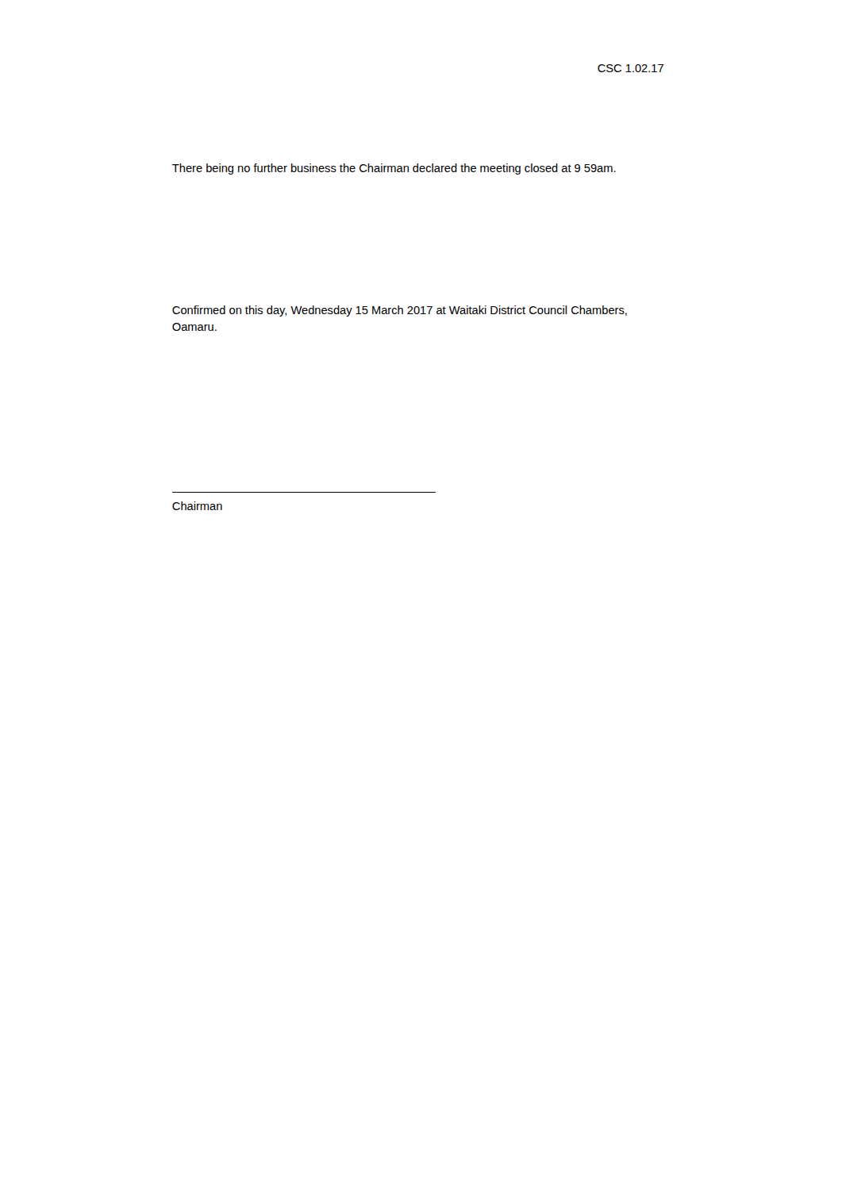CSC 1.02.17
There being no further business the Chairman declared the meeting closed at 9 59am.
Confirmed on this day, Wednesday 15 March 2017 at Waitaki District Council Chambers, Oamaru.
Chairman